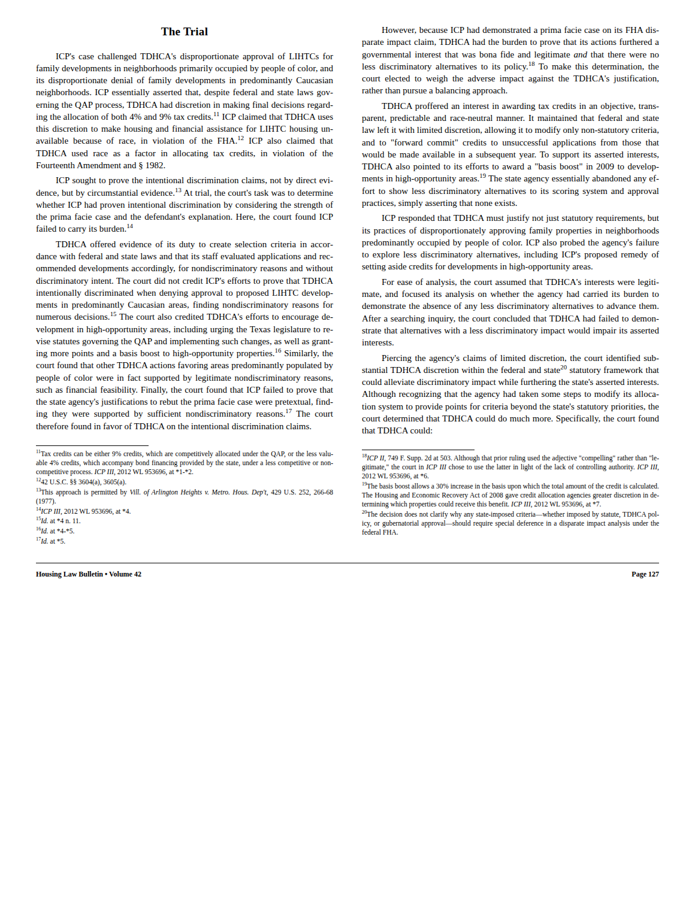The Trial
ICP's case challenged TDHCA's disproportionate approval of LIHTCs for family developments in neighborhoods primarily occupied by people of color, and its disproportionate denial of family developments in predominantly Caucasian neighborhoods. ICP essentially asserted that, despite federal and state laws governing the QAP process, TDHCA had discretion in making final decisions regarding the allocation of both 4% and 9% tax credits.11 ICP claimed that TDHCA uses this discretion to make housing and financial assistance for LIHTC housing unavailable because of race, in violation of the FHA.12 ICP also claimed that TDHCA used race as a factor in allocating tax credits, in violation of the Fourteenth Amendment and § 1982.
ICP sought to prove the intentional discrimination claims, not by direct evidence, but by circumstantial evidence.13 At trial, the court's task was to determine whether ICP had proven intentional discrimination by considering the strength of the prima facie case and the defendant's explanation. Here, the court found ICP failed to carry its burden.14
TDHCA offered evidence of its duty to create selection criteria in accordance with federal and state laws and that its staff evaluated applications and recommended developments accordingly, for nondiscriminatory reasons and without discriminatory intent. The court did not credit ICP's efforts to prove that TDHCA intentionally discriminated when denying approval to proposed LIHTC developments in predominantly Caucasian areas, finding nondiscriminatory reasons for numerous decisions.15 The court also credited TDHCA's efforts to encourage development in high-opportunity areas, including urging the Texas legislature to revise statutes governing the QAP and implementing such changes, as well as granting more points and a basis boost to high-opportunity properties.16 Similarly, the court found that other TDHCA actions favoring areas predominantly populated by people of color were in fact supported by legitimate nondiscriminatory reasons, such as financial feasibility. Finally, the court found that ICP failed to prove that the state agency's justifications to rebut the prima facie case were pretextual, finding they were supported by sufficient nondiscriminatory reasons.17 The court therefore found in favor of TDHCA on the intentional discrimination claims.
11Tax credits can be either 9% credits, which are competitively allocated under the QAP, or the less valuable 4% credits, which accompany bond financing provided by the state, under a less competitive or noncompetitive process. ICP III, 2012 WL 953696, at *1-*2.
1242 U.S.C. §§ 3604(a), 3605(a).
13This approach is permitted by Vill. of Arlington Heights v. Metro. Hous. Dep't, 429 U.S. 252, 266-68 (1977).
14ICP III, 2012 WL 953696, at *4.
15Id. at *4 n. 11.
16Id. at *4-*5.
17Id. at *5.
However, because ICP had demonstrated a prima facie case on its FHA disparate impact claim, TDHCA had the burden to prove that its actions furthered a governmental interest that was bona fide and legitimate and that there were no less discriminatory alternatives to its policy.18 To make this determination, the court elected to weigh the adverse impact against the TDHCA's justification, rather than pursue a balancing approach.
TDHCA proffered an interest in awarding tax credits in an objective, transparent, predictable and race-neutral manner. It maintained that federal and state law left it with limited discretion, allowing it to modify only non-statutory criteria, and to "forward commit" credits to unsuccessful applications from those that would be made available in a subsequent year. To support its asserted interests, TDHCA also pointed to its efforts to award a "basis boost" in 2009 to developments in high-opportunity areas.19 The state agency essentially abandoned any effort to show less discriminatory alternatives to its scoring system and approval practices, simply asserting that none exists.
ICP responded that TDHCA must justify not just statutory requirements, but its practices of disproportionately approving family properties in neighborhoods predominantly occupied by people of color. ICP also probed the agency's failure to explore less discriminatory alternatives, including ICP's proposed remedy of setting aside credits for developments in high-opportunity areas.
For ease of analysis, the court assumed that TDHCA's interests were legitimate, and focused its analysis on whether the agency had carried its burden to demonstrate the absence of any less discriminatory alternatives to advance them. After a searching inquiry, the court concluded that TDHCA had failed to demonstrate that alternatives with a less discriminatory impact would impair its asserted interests.
Piercing the agency's claims of limited discretion, the court identified substantial TDHCA discretion within the federal and state20 statutory framework that could alleviate discriminatory impact while furthering the state's asserted interests. Although recognizing that the agency had taken some steps to modify its allocation system to provide points for criteria beyond the state's statutory priorities, the court determined that TDHCA could do much more. Specifically, the court found that TDHCA could:
18ICP II, 749 F. Supp. 2d at 503. Although that prior ruling used the adjective "compelling" rather than "legitimate," the court in ICP III chose to use the latter in light of the lack of controlling authority. ICP III, 2012 WL 953696, at *6.
19The basis boost allows a 30% increase in the basis upon which the total amount of the credit is calculated. The Housing and Economic Recovery Act of 2008 gave credit allocation agencies greater discretion in determining which properties could receive this benefit. ICP III, 2012 WL 953696, at *7.
20The decision does not clarify why any state-imposed criteria—whether imposed by statute, TDHCA policy, or gubernatorial approval—should require special deference in a disparate impact analysis under the federal FHA.
Housing Law Bulletin • Volume 42
Page 127